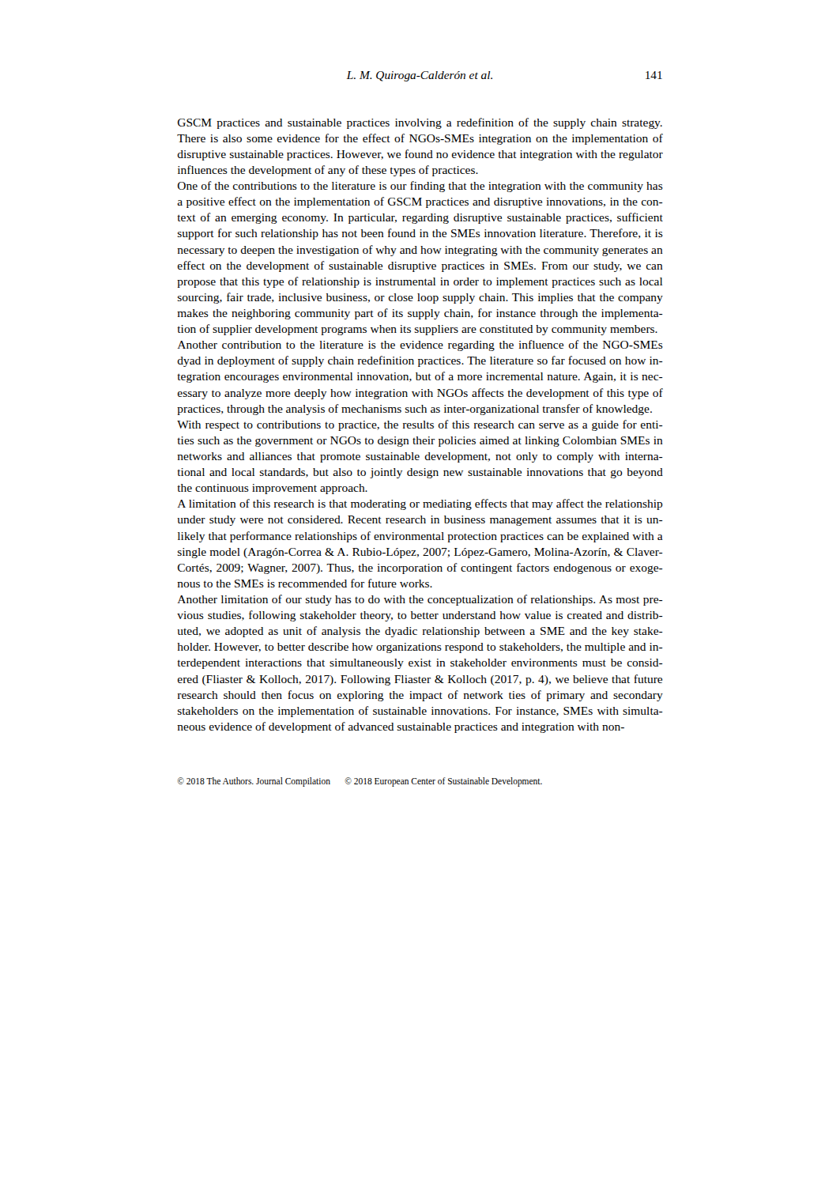L. M. Quiroga-Calderón et al. 141
GSCM practices and sustainable practices involving a redefinition of the supply chain strategy. There is also some evidence for the effect of NGOs-SMEs integration on the implementation of disruptive sustainable practices. However, we found no evidence that integration with the regulator influences the development of any of these types of practices.
One of the contributions to the literature is our finding that the integration with the community has a positive effect on the implementation of GSCM practices and disruptive innovations, in the context of an emerging economy. In particular, regarding disruptive sustainable practices, sufficient support for such relationship has not been found in the SMEs innovation literature. Therefore, it is necessary to deepen the investigation of why and how integrating with the community generates an effect on the development of sustainable disruptive practices in SMEs. From our study, we can propose that this type of relationship is instrumental in order to implement practices such as local sourcing, fair trade, inclusive business, or close loop supply chain. This implies that the company makes the neighboring community part of its supply chain, for instance through the implementation of supplier development programs when its suppliers are constituted by community members.
Another contribution to the literature is the evidence regarding the influence of the NGO-SMEs dyad in deployment of supply chain redefinition practices. The literature so far focused on how integration encourages environmental innovation, but of a more incremental nature. Again, it is necessary to analyze more deeply how integration with NGOs affects the development of this type of practices, through the analysis of mechanisms such as inter-organizational transfer of knowledge.
With respect to contributions to practice, the results of this research can serve as a guide for entities such as the government or NGOs to design their policies aimed at linking Colombian SMEs in networks and alliances that promote sustainable development, not only to comply with international and local standards, but also to jointly design new sustainable innovations that go beyond the continuous improvement approach.
A limitation of this research is that moderating or mediating effects that may affect the relationship under study were not considered. Recent research in business management assumes that it is unlikely that performance relationships of environmental protection practices can be explained with a single model (Aragón-Correa & A. Rubio-López, 2007; López-Gamero, Molina-Azorín, & Claver-Cortés, 2009; Wagner, 2007). Thus, the incorporation of contingent factors endogenous or exogenous to the SMEs is recommended for future works.
Another limitation of our study has to do with the conceptualization of relationships. As most previous studies, following stakeholder theory, to better understand how value is created and distributed, we adopted as unit of analysis the dyadic relationship between a SME and the key stakeholder. However, to better describe how organizations respond to stakeholders, the multiple and interdependent interactions that simultaneously exist in stakeholder environments must be considered (Fliaster & Kolloch, 2017). Following Fliaster & Kolloch (2017, p. 4), we believe that future research should then focus on exploring the impact of network ties of primary and secondary stakeholders on the implementation of sustainable innovations. For instance, SMEs with simultaneous evidence of development of advanced sustainable practices and integration with non-
© 2018 The Authors. Journal Compilation © 2018 European Center of Sustainable Development.